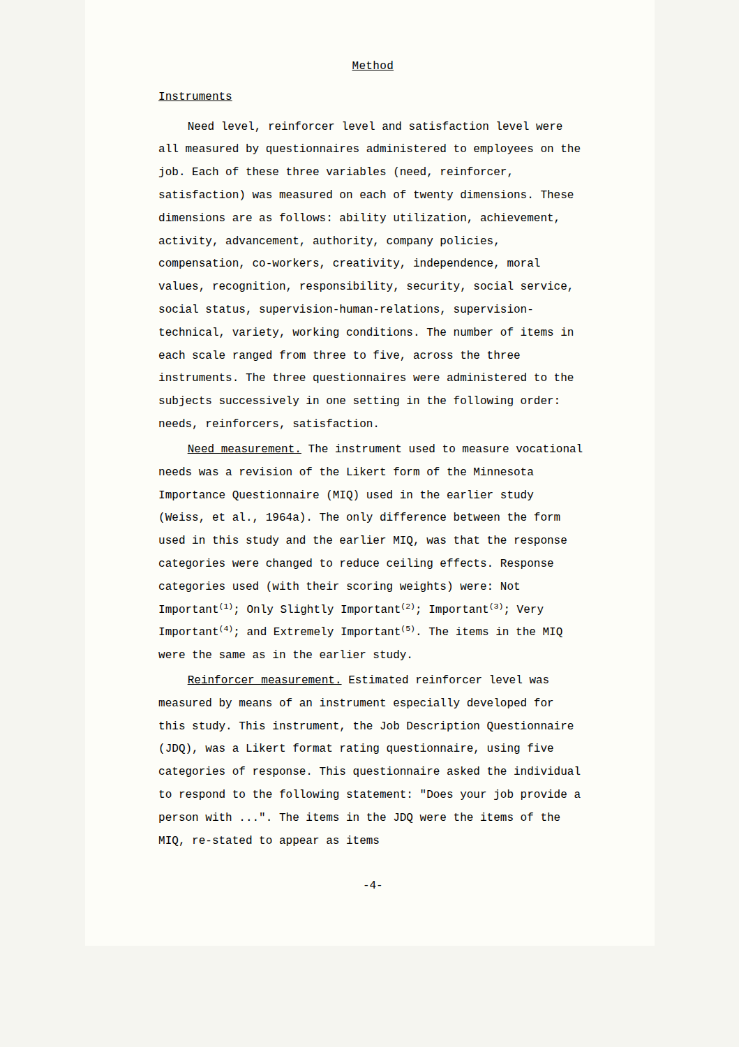Method
Instruments
Need level, reinforcer level and satisfaction level were all measured by questionnaires administered to employees on the job. Each of these three variables (need, reinforcer, satisfaction) was measured on each of twenty dimensions. These dimensions are as follows: ability utilization, achievement, activity, advancement, authority, company policies, compensation, co-workers, creativity, independence, moral values, recognition, responsibility, security, social service, social status, supervision-human-relations, supervision-technical, variety, working conditions. The number of items in each scale ranged from three to five, across the three instruments. The three questionnaires were administered to the subjects successively in one setting in the following order: needs, reinforcers, satisfaction.
Need measurement. The instrument used to measure vocational needs was a revision of the Likert form of the Minnesota Importance Questionnaire (MIQ) used in the earlier study (Weiss, et al., 1964a). The only difference between the form used in this study and the earlier MIQ, was that the response categories were changed to reduce ceiling effects. Response categories used (with their scoring weights) were: Not Important(1); Only Slightly Important(2); Important(3); Very Important(4); and Extremely Important(5). The items in the MIQ were the same as in the earlier study.
Reinforcer measurement. Estimated reinforcer level was measured by means of an instrument especially developed for this study. This instrument, the Job Description Questionnaire (JDQ), was a Likert format rating questionnaire, using five categories of response. This questionnaire asked the individual to respond to the following statement: "Does your job provide a person with ...". The items in the JDQ were the items of the MIQ, re-stated to appear as items
-4-